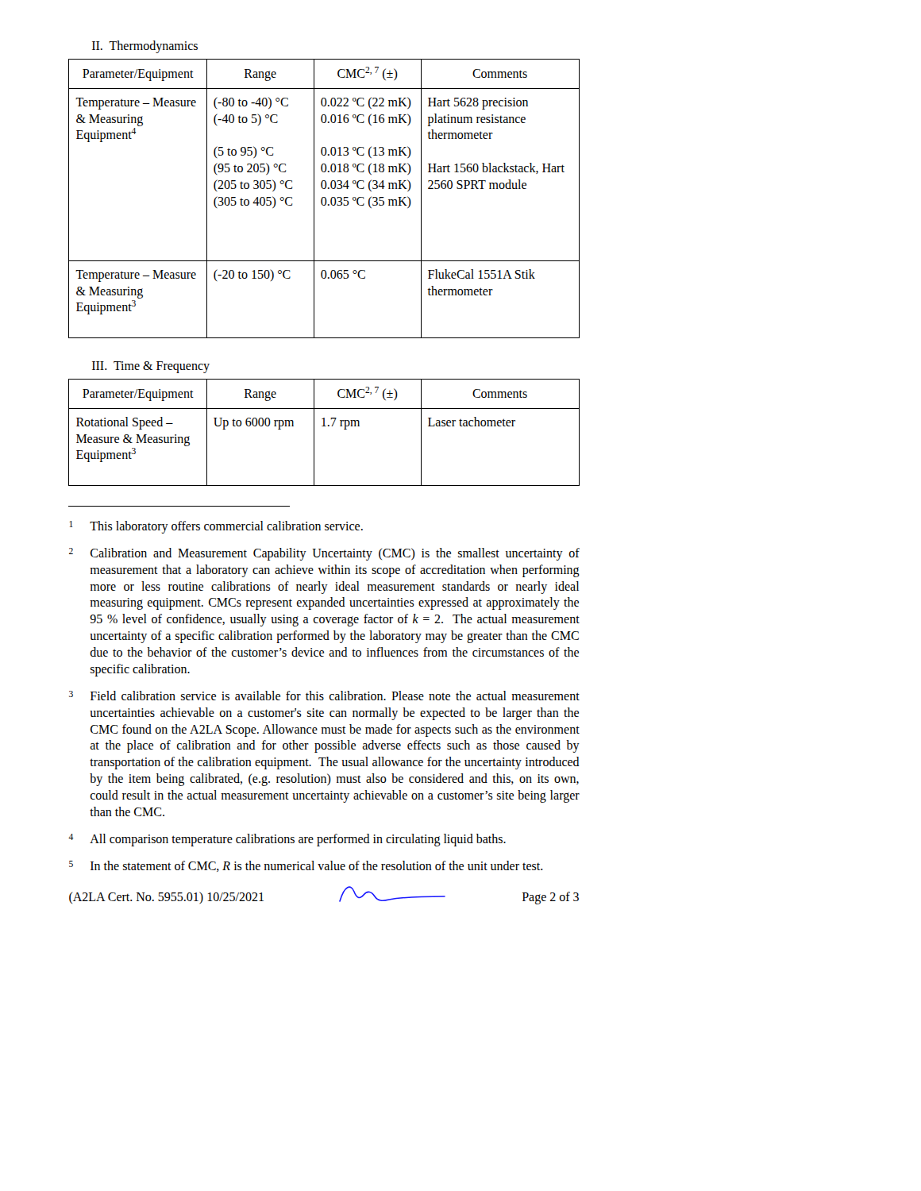II. Thermodynamics
| Parameter/Equipment | Range | CMC 2, 7 (±) | Comments |
| --- | --- | --- | --- |
| Temperature – Measure & Measuring Equipment 4 | (-80 to -40) °C (-40 to 5) °C (5 to 95) °C (95 to 205) °C (205 to 305) °C (305 to 405) °C | 0.022 ºC (22 mK) 0.016 ºC (16 mK) 0.013 ºC (13 mK) 0.018 ºC (18 mK) 0.034 ºC (34 mK) 0.035 ºC (35 mK) | Hart 5628 precision platinum resistance thermometer Hart 1560 blackstack, Hart 2560 SPRT module |
| Temperature – Measure & Measuring Equipment 3 | (-20 to 150) °C | 0.065 °C | FlukeCal 1551A Stik thermometer |
III. Time & Frequency
| Parameter/Equipment | Range | CMC 2, 7 (±) | Comments |
| --- | --- | --- | --- |
| Rotational Speed – Measure & Measuring Equipment 3 | Up to 6000 rpm | 1.7 rpm | Laser tachometer |
1 This laboratory offers commercial calibration service.
2 Calibration and Measurement Capability Uncertainty (CMC) is the smallest uncertainty of measurement that a laboratory can achieve within its scope of accreditation when performing more or less routine calibrations of nearly ideal measurement standards or nearly ideal measuring equipment. CMCs represent expanded uncertainties expressed at approximately the 95 % level of confidence, usually using a coverage factor of k = 2. The actual measurement uncertainty of a specific calibration performed by the laboratory may be greater than the CMC due to the behavior of the customer’s device and to influences from the circumstances of the specific calibration.
3 Field calibration service is available for this calibration. Please note the actual measurement uncertainties achievable on a customer's site can normally be expected to be larger than the CMC found on the A2LA Scope. Allowance must be made for aspects such as the environment at the place of calibration and for other possible adverse effects such as those caused by transportation of the calibration equipment. The usual allowance for the uncertainty introduced by the item being calibrated, (e.g. resolution) must also be considered and this, on its own, could result in the actual measurement uncertainty achievable on a customer’s site being larger than the CMC.
4 All comparison temperature calibrations are performed in circulating liquid baths.
5 In the statement of CMC, R is the numerical value of the resolution of the unit under test.
(A2LA Cert. No. 5955.01) 10/25/2021
Page 2 of 3